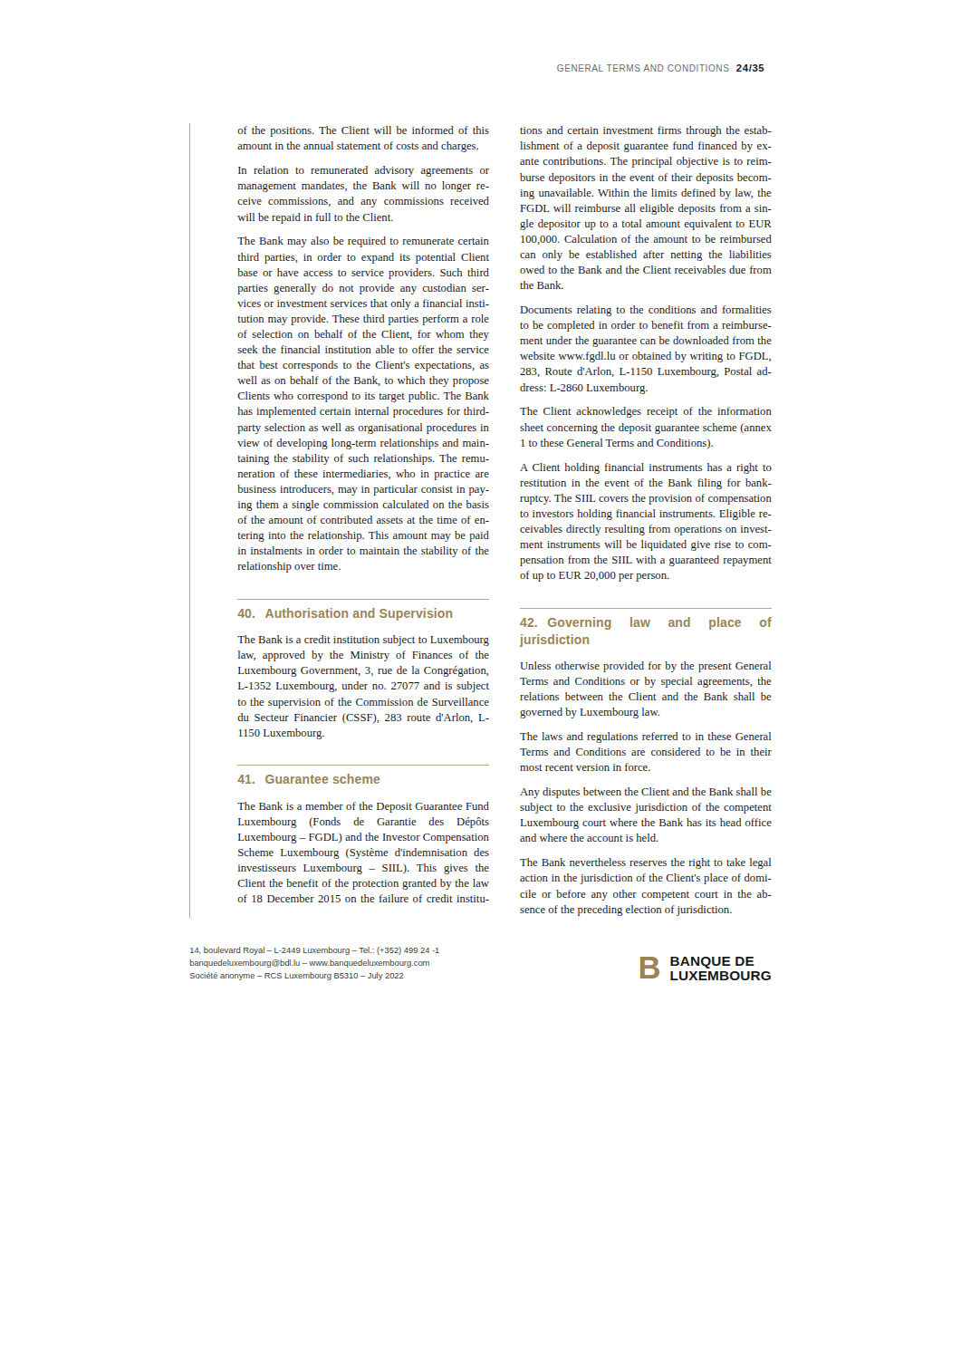GENERAL TERMS AND CONDITIONS 24/35
of the positions. The Client will be informed of this amount in the annual statement of costs and charges.
In relation to remunerated advisory agreements or management mandates, the Bank will no longer receive commissions, and any commissions received will be repaid in full to the Client.
The Bank may also be required to remunerate certain third parties, in order to expand its potential Client base or have access to service providers. Such third parties generally do not provide any custodian services or investment services that only a financial institution may provide. These third parties perform a role of selection on behalf of the Client, for whom they seek the financial institution able to offer the service that best corresponds to the Client's expectations, as well as on behalf of the Bank, to which they propose Clients who correspond to its target public. The Bank has implemented certain internal procedures for third-party selection as well as organisational procedures in view of developing long-term relationships and maintaining the stability of such relationships. The remuneration of these intermediaries, who in practice are business introducers, may in particular consist in paying them a single commission calculated on the basis of the amount of contributed assets at the time of entering into the relationship. This amount may be paid in instalments in order to maintain the stability of the relationship over time.
40. Authorisation and Supervision
The Bank is a credit institution subject to Luxembourg law, approved by the Ministry of Finances of the Luxembourg Government, 3, rue de la Congrégation, L-1352 Luxembourg, under no. 27077 and is subject to the supervision of the Commission de Surveillance du Secteur Financier (CSSF), 283 route d'Arlon, L-1150 Luxembourg.
41. Guarantee scheme
The Bank is a member of the Deposit Guarantee Fund Luxembourg (Fonds de Garantie des Dépôts Luxembourg – FGDL) and the Investor Compensation Scheme Luxembourg (Système d'indemnisation des investisseurs Luxembourg – SIIL). This gives the Client the benefit of the protection granted by the law of 18 December 2015 on the failure of credit institutions and certain investment firms through the establishment of a deposit guarantee fund financed by ex-ante contributions. The principal objective is to reimburse depositors in the event of their deposits becoming unavailable. Within the limits defined by law, the FGDL will reimburse all eligible deposits from a single depositor up to a total amount equivalent to EUR 100,000. Calculation of the amount to be reimbursed can only be established after netting the liabilities owed to the Bank and the Client receivables due from the Bank.
Documents relating to the conditions and formalities to be completed in order to benefit from a reimbursement under the guarantee can be downloaded from the website www.fgdl.lu or obtained by writing to FGDL, 283, Route d'Arlon, L-1150 Luxembourg, Postal address: L-2860 Luxembourg.
The Client acknowledges receipt of the information sheet concerning the deposit guarantee scheme (annex 1 to these General Terms and Conditions).
A Client holding financial instruments has a right to restitution in the event of the Bank filing for bankruptcy. The SIIL covers the provision of compensation to investors holding financial instruments. Eligible receivables directly resulting from operations on investment instruments will be liquidated give rise to compensation from the SIIL with a guaranteed repayment of up to EUR 20,000 per person.
42. Governing law and place of jurisdiction
Unless otherwise provided for by the present General Terms and Conditions or by special agreements, the relations between the Client and the Bank shall be governed by Luxembourg law.
The laws and regulations referred to in these General Terms and Conditions are considered to be in their most recent version in force.
Any disputes between the Client and the Bank shall be subject to the exclusive jurisdiction of the competent Luxembourg court where the Bank has its head office and where the account is held.
The Bank nevertheless reserves the right to take legal action in the jurisdiction of the Client's place of domicile or before any other competent court in the absence of the preceding election of jurisdiction.
14, boulevard Royal – L-2449 Luxembourg – Tel.: (+352) 499 24 -1
banquedeluxembourg@bdl.lu – www.banquedeluxembourg.com
Société anonyme – RCS Luxembourg B5310 – July 2022
B
BANQUE DE
LUXEMBOURG